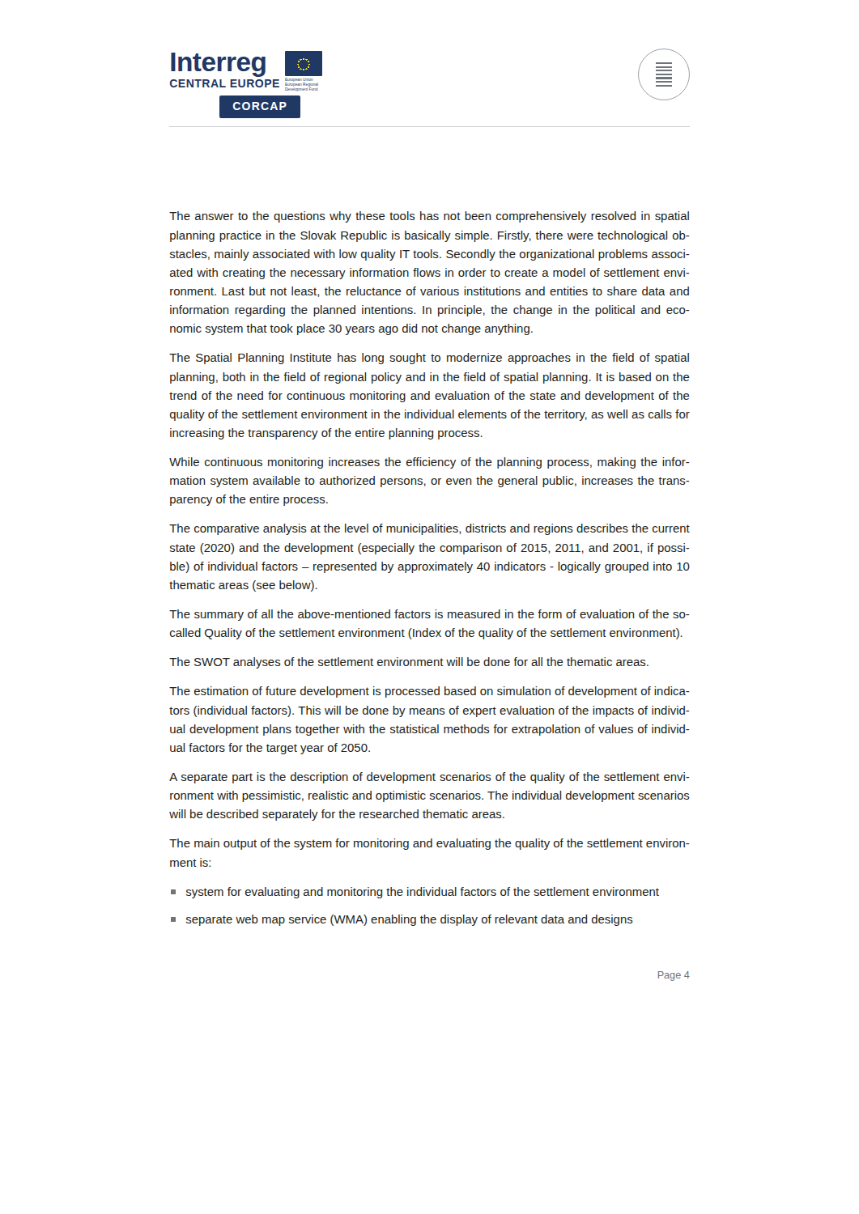Interreg CENTRAL EUROPE
European Union
European Regional
Development Fund
CORCAP
The answer to the questions why these tools has not been comprehensively resolved in spatial planning practice in the Slovak Republic is basically simple. Firstly, there were technological obstacles, mainly associated with low quality IT tools. Secondly the organizational problems associated with creating the necessary information flows in order to create a model of settlement environment. Last but not least, the reluctance of various institutions and entities to share data and information regarding the planned intentions. In principle, the change in the political and economic system that took place 30 years ago did not change anything.
The Spatial Planning Institute has long sought to modernize approaches in the field of spatial planning, both in the field of regional policy and in the field of spatial planning. It is based on the trend of the need for continuous monitoring and evaluation of the state and development of the quality of the settlement environment in the individual elements of the territory, as well as calls for increasing the transparency of the entire planning process.
While continuous monitoring increases the efficiency of the planning process, making the information system available to authorized persons, or even the general public, increases the transparency of the entire process.
The comparative analysis at the level of municipalities, districts and regions describes the current state (2020) and the development (especially the comparison of 2015, 2011, and 2001, if possible) of individual factors – represented by approximately 40 indicators - logically grouped into 10 thematic areas (see below).
The summary of all the above-mentioned factors is measured in the form of evaluation of the so-called Quality of the settlement environment (Index of the quality of the settlement environment).
The SWOT analyses of the settlement environment will be done for all the thematic areas.
The estimation of future development is processed based on simulation of development of indicators (individual factors). This will be done by means of expert evaluation of the impacts of individual development plans together with the statistical methods for extrapolation of values of individual factors for the target year of 2050.
A separate part is the description of development scenarios of the quality of the settlement environment with pessimistic, realistic and optimistic scenarios. The individual development scenarios will be described separately for the researched thematic areas.
The main output of the system for monitoring and evaluating the quality of the settlement environment is:
system for evaluating and monitoring the individual factors of the settlement environment
separate web map service (WMA) enabling the display of relevant data and designs
Page 4